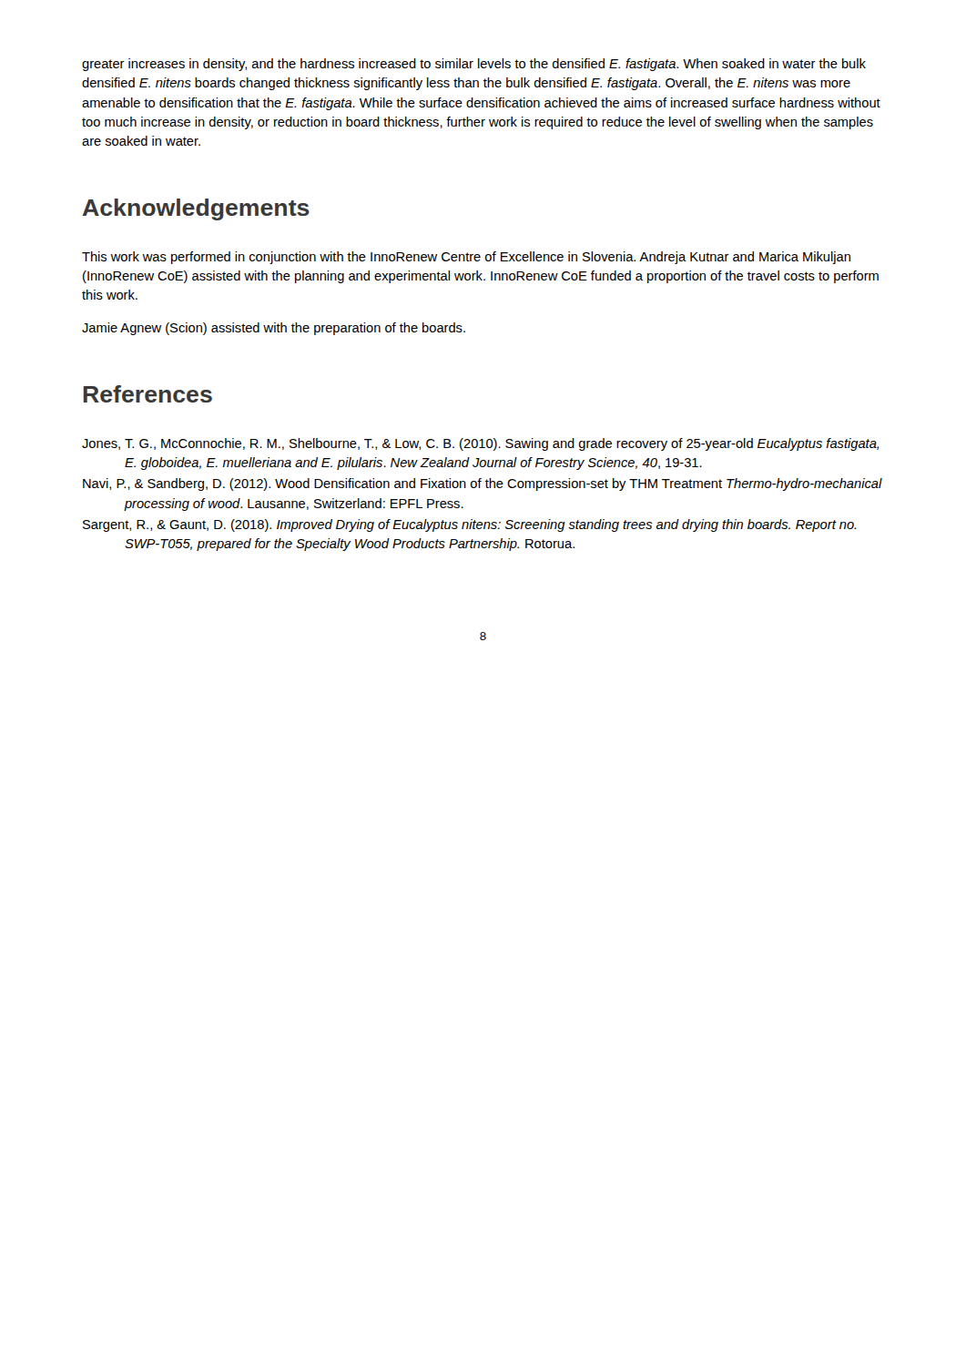greater increases in density, and the hardness increased to similar levels to the densified E. fastigata. When soaked in water the bulk densified E. nitens boards changed thickness significantly less than the bulk densified E. fastigata. Overall, the E. nitens was more amenable to densification that the E. fastigata. While the surface densification achieved the aims of increased surface hardness without too much increase in density, or reduction in board thickness, further work is required to reduce the level of swelling when the samples are soaked in water.
Acknowledgements
This work was performed in conjunction with the InnoRenew Centre of Excellence in Slovenia. Andreja Kutnar and Marica Mikuljan (InnoRenew CoE) assisted with the planning and experimental work. InnoRenew CoE funded a proportion of the travel costs to perform this work.
Jamie Agnew (Scion) assisted with the preparation of the boards.
References
Jones, T. G., McConnochie, R. M., Shelbourne, T., & Low, C. B. (2010). Sawing and grade recovery of 25-year-old Eucalyptus fastigata, E. globoidea, E. muelleriana and E. pilularis. New Zealand Journal of Forestry Science, 40, 19-31.
Navi, P., & Sandberg, D. (2012). Wood Densification and Fixation of the Compression-set by THM Treatment Thermo-hydro-mechanical processing of wood. Lausanne, Switzerland: EPFL Press.
Sargent, R., & Gaunt, D. (2018). Improved Drying of Eucalyptus nitens: Screening standing trees and drying thin boards. Report no. SWP-T055, prepared for the Specialty Wood Products Partnership. Rotorua.
8